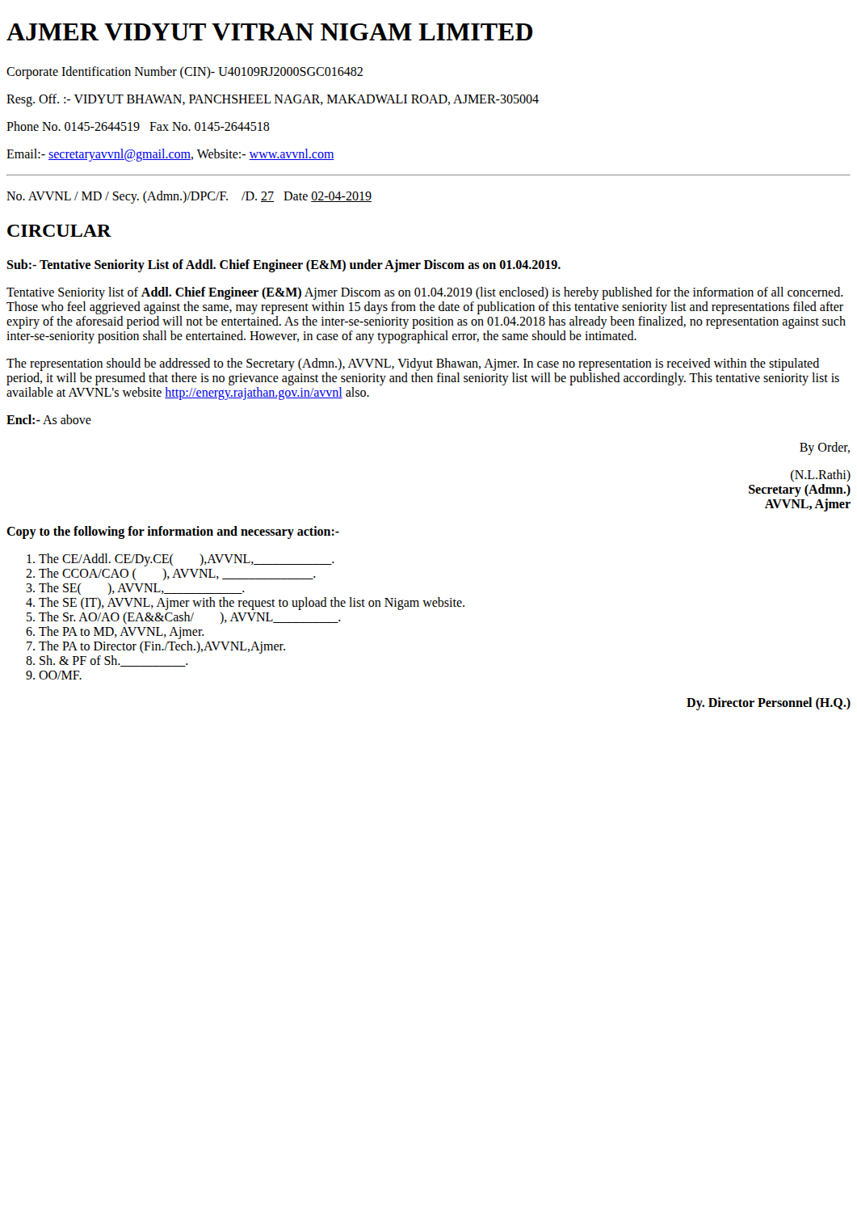AJMER VIDYUT VITRAN NIGAM LIMITED
Corporate Identification Number (CIN)- U40109RJ2000SGC016482
Resg. Off. :- VIDYUT BHAWAN, PANCHSHEEL NAGAR, MAKADWALI ROAD, AJMER-305004
Phone No. 0145-2644519 Fax No. 0145-2644518
Email:- secretaryavvnl@gmail.com, Website:- www.avvnl.com
No. AVVNL / MD / Secy. (Admn.)/DPC/F. /D. 27 Date 02-04-2019
CIRCULAR
Sub:- Tentative Seniority List of Addl. Chief Engineer (E&M) under Ajmer Discom as on 01.04.2019.
Tentative Seniority list of Addl. Chief Engineer (E&M) Ajmer Discom as on 01.04.2019 (list enclosed) is hereby published for the information of all concerned. Those who feel aggrieved against the same, may represent within 15 days from the date of publication of this tentative seniority list and representations filed after expiry of the aforesaid period will not be entertained. As the inter-se-seniority position as on 01.04.2018 has already been finalized, no representation against such inter-se-seniority position shall be entertained. However, in case of any typographical error, the same should be intimated.
The representation should be addressed to the Secretary (Admn.), AVVNL, Vidyut Bhawan, Ajmer. In case no representation is received within the stipulated period, it will be presumed that there is no grievance against the seniority and then final seniority list will be published accordingly. This tentative seniority list is available at AVVNL's website http://energy.rajathan.gov.in/avvnl also.
Encl:- As above
By Order,
(N.L.Rathi)
Secretary (Admn.)
AVVNL, Ajmer
Copy to the following for information and necessary action:-
The CE/Addl. CE/Dy.CE( ),AVVNL,____________.
The CCOA/CAO ( ), AVVNL, ______________.
The SE( ), AVVNL,____________.
The SE (IT), AVVNL, Ajmer with the request to upload the list on Nigam website.
The Sr. AO/AO (EA&&Cash/ ), AVVNL__________.
The PA to MD, AVVNL, Ajmer.
The PA to Director (Fin./Tech.),AVVNL,Ajmer.
Sh. & PF of Sh.__________.
OO/MF.
Dy. Director Personnel (H.Q.)